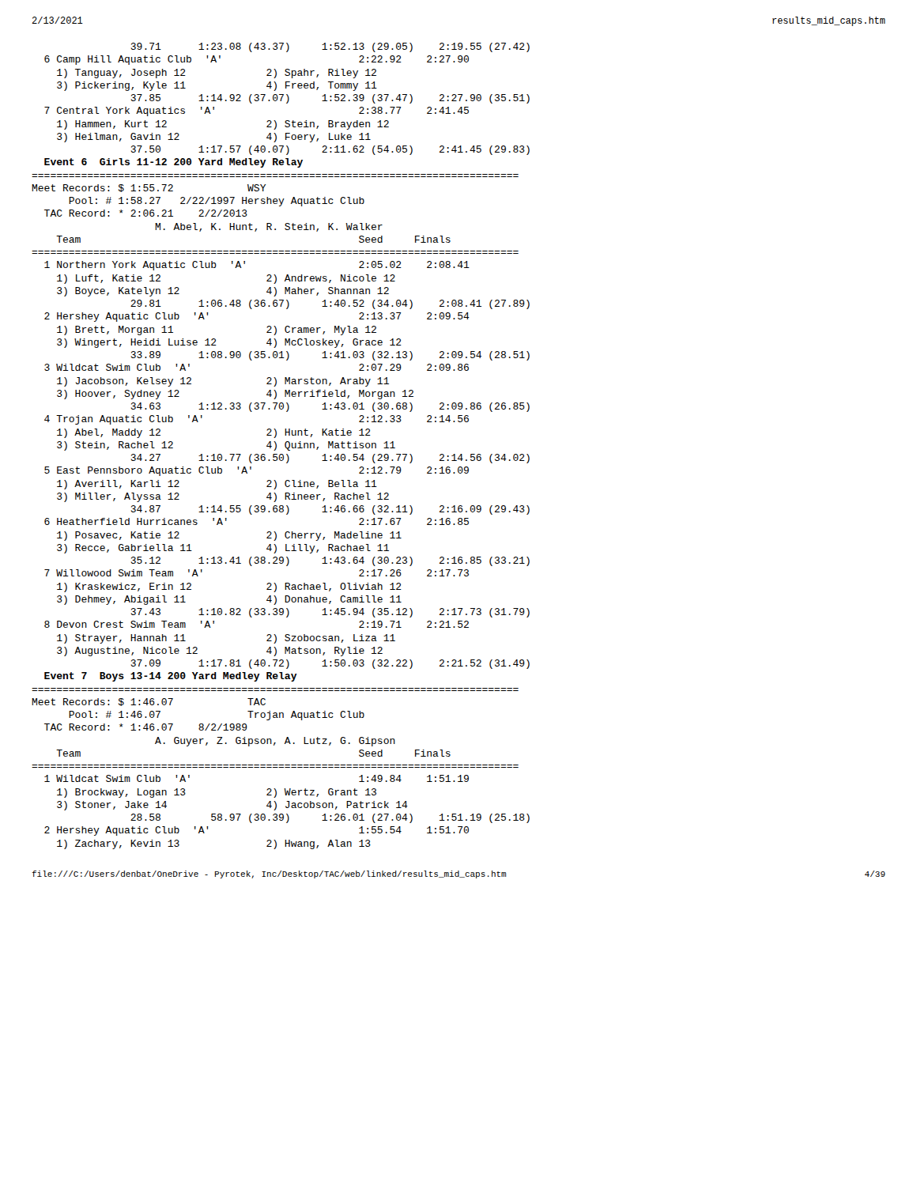2/13/2021 results_mid_caps.htm
                39.71      1:23.08 (43.37)     1:52.13 (29.05)    2:19.55 (27.42)
  6 Camp Hill Aquatic Club  'A'                      2:22.92    2:27.90
    1) Tanguay, Joseph 12             2) Spahr, Riley 12
    3) Pickering, Kyle 11             4) Freed, Tommy 11
                37.85      1:14.92 (37.07)     1:52.39 (37.47)    2:27.90 (35.51)
  7 Central York Aquatics  'A'                       2:38.77    2:41.45
    1) Hammen, Kurt 12                2) Stein, Brayden 12
    3) Heilman, Gavin 12              4) Foery, Luke 11
                37.50      1:17.57 (40.07)     2:11.62 (54.05)    2:41.45 (29.83)
  Event 6  Girls 11-12 200 Yard Medley Relay
===============================================================================
Meet Records: $ 1:55.72            WSY
      Pool: # 1:58.27   2/22/1997 Hershey Aquatic Club
  TAC Record: * 2:06.21    2/2/2013
                    M. Abel, K. Hunt, R. Stein, K. Walker
    Team                                             Seed     Finals
===============================================================================
  1 Northern York Aquatic Club  'A'                  2:05.02    2:08.41
    1) Luft, Katie 12                 2) Andrews, Nicole 12
    3) Boyce, Katelyn 12              4) Maher, Shannan 12
                29.81      1:06.48 (36.67)     1:40.52 (34.04)    2:08.41 (27.89)
  2 Hershey Aquatic Club  'A'                        2:13.37    2:09.54
    1) Brett, Morgan 11               2) Cramer, Myla 12
    3) Wingert, Heidi Luise 12        4) McCloskey, Grace 12
                33.89      1:08.90 (35.01)     1:41.03 (32.13)    2:09.54 (28.51)
  3 Wildcat Swim Club  'A'                           2:07.29    2:09.86
    1) Jacobson, Kelsey 12            2) Marston, Araby 11
    3) Hoover, Sydney 12              4) Merrifield, Morgan 12
                34.63      1:12.33 (37.70)     1:43.01 (30.68)    2:09.86 (26.85)
  4 Trojan Aquatic Club  'A'                         2:12.33    2:14.56
    1) Abel, Maddy 12                 2) Hunt, Katie 12
    3) Stein, Rachel 12               4) Quinn, Mattison 11
                34.27      1:10.77 (36.50)     1:40.54 (29.77)    2:14.56 (34.02)
  5 East Pennsboro Aquatic Club  'A'                 2:12.79    2:16.09
    1) Averill, Karli 12              2) Cline, Bella 11
    3) Miller, Alyssa 12              4) Rineer, Rachel 12
                34.87      1:14.55 (39.68)     1:46.66 (32.11)    2:16.09 (29.43)
  6 Heatherfield Hurricanes  'A'                     2:17.67    2:16.85
    1) Posavec, Katie 12              2) Cherry, Madeline 11
    3) Recce, Gabriella 11            4) Lilly, Rachael 11
                35.12      1:13.41 (38.29)     1:43.64 (30.23)    2:16.85 (33.21)
  7 Willowood Swim Team  'A'                         2:17.26    2:17.73
    1) Kraskewicz, Erin 12            2) Rachael, Oliviah 12
    3) Dehmey, Abigail 11             4) Donahue, Camille 11
                37.43      1:10.82 (33.39)     1:45.94 (35.12)    2:17.73 (31.79)
  8 Devon Crest Swim Team  'A'                       2:19.71    2:21.52
    1) Strayer, Hannah 11             2) Szobocsan, Liza 11
    3) Augustine, Nicole 12           4) Matson, Rylie 12
                37.09      1:17.81 (40.72)     1:50.03 (32.22)    2:21.52 (31.49)
  Event 7  Boys 13-14 200 Yard Medley Relay
===============================================================================
Meet Records: $ 1:46.07            TAC
      Pool: # 1:46.07              Trojan Aquatic Club
  TAC Record: * 1:46.07    8/2/1989
                    A. Guyer, Z. Gipson, A. Lutz, G. Gipson
    Team                                             Seed     Finals
===============================================================================
  1 Wildcat Swim Club  'A'                           1:49.84    1:51.19
    1) Brockway, Logan 13             2) Wertz, Grant 13
    3) Stoner, Jake 14                4) Jacobson, Patrick 14
                28.58        58.97 (30.39)     1:26.01 (27.04)    1:51.19 (25.18)
  2 Hershey Aquatic Club  'A'                        1:55.54    1:51.70
    1) Zachary, Kevin 13              2) Hwang, Alan 13
file:///C:/Users/denbat/OneDrive - Pyrotek, Inc/Desktop/TAC/web/linked/results_mid_caps.htm 4/39